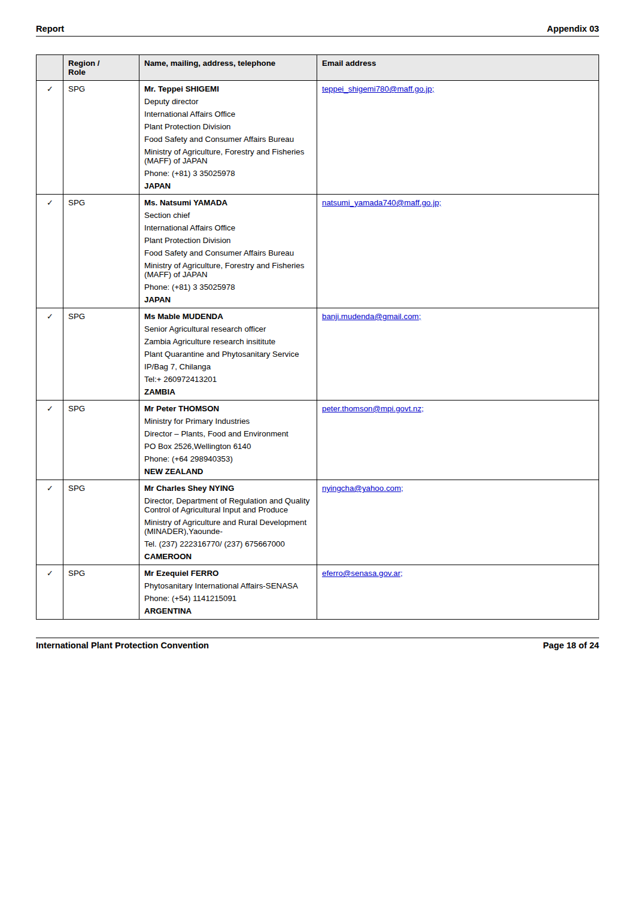Report Appendix 03
| | Region / Role | Name, mailing, address, telephone | Email address |
| --- | --- | --- | --- |
| ✓ | SPG | Mr. Teppei SHIGEMI Deputy director International Affairs Office Plant Protection Division Food Safety and Consumer Affairs Bureau Ministry of Agriculture, Forestry and Fisheries (MAFF) of JAPAN Phone: (+81) 3 35025978 JAPAN | teppei_shigemi780@maff.go.jp; |
| ✓ | SPG | Ms. Natsumi YAMADA Section chief International Affairs Office Plant Protection Division Food Safety and Consumer Affairs Bureau Ministry of Agriculture, Forestry and Fisheries (MAFF) of JAPAN Phone: (+81) 3 35025978 JAPAN | natsumi_yamada740@maff.go.jp; |
| ✓ | SPG | Ms Mable MUDENDA Senior Agricultural research officer Zambia Agriculture research insititute Plant Quarantine and Phytosanitary Service IP/Bag 7, Chilanga Tel:+ 260972413201 ZAMBIA | banji.mudenda@gmail.com; |
| ✓ | SPG | Mr Peter THOMSON Ministry for Primary Industries Director – Plants, Food and Environment PO Box 2526,Wellington 6140 Phone: (+64 298940353) NEW ZEALAND | peter.thomson@mpi.govt.nz; |
| ✓ | SPG | Mr Charles Shey NYING Director, Department of Regulation and Quality Control of Agricultural Input and Produce Ministry of Agriculture and Rural Development (MINADER),Yaounde- Tel. (237) 222316770/ (237) 675667000 CAMEROON | nyingcha@yahoo.com; |
| ✓ | SPG | Mr Ezequiel FERRO Phytosanitary International Affairs-SENASA Phone: (+54) 1141215091 ARGENTINA | eferro@senasa.gov.ar; |
International Plant Protection Convention Page 18 of 24